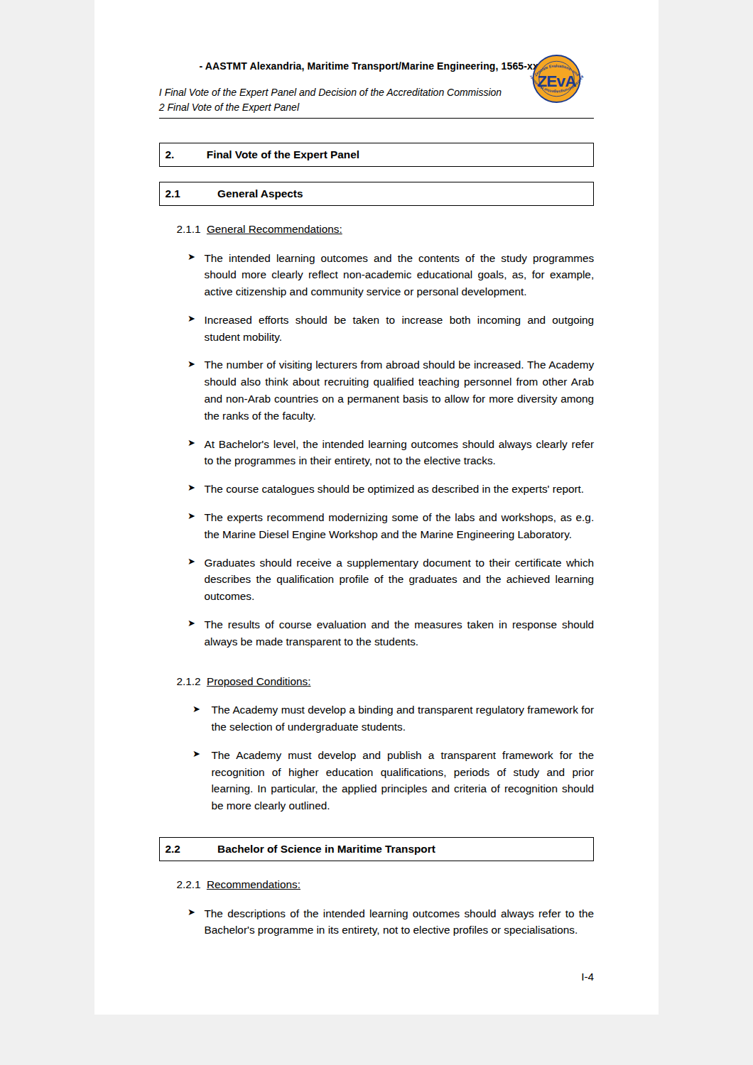Zentrale Evaluations- und Akkreditierungsagentur Hannover ZEvA
- AASTMT Alexandria, Maritime Transport/Marine Engineering, 1565-xx-1 -
I Final Vote of the Expert Panel and Decision of the Accreditation Commission
2 Final Vote of the Expert Panel
2. Final Vote of the Expert Panel
2.1 General Aspects
2.1.1 General Recommendations:
The intended learning outcomes and the contents of the study programmes should more clearly reflect non-academic educational goals, as, for example, active citizenship and community service or personal development.
Increased efforts should be taken to increase both incoming and outgoing student mobility.
The number of visiting lecturers from abroad should be increased. The Academy should also think about recruiting qualified teaching personnel from other Arab and non-Arab countries on a permanent basis to allow for more diversity among the ranks of the faculty.
At Bachelor's level, the intended learning outcomes should always clearly refer to the programmes in their entirety, not to the elective tracks.
The course catalogues should be optimized as described in the experts' report.
The experts recommend modernizing some of the labs and workshops, as e.g. the Marine Diesel Engine Workshop and the Marine Engineering Laboratory.
Graduates should receive a supplementary document to their certificate which describes the qualification profile of the graduates and the achieved learning outcomes.
The results of course evaluation and the measures taken in response should always be made transparent to the students.
2.1.2 Proposed Conditions:
The Academy must develop a binding and transparent regulatory framework for the selection of undergraduate students.
The Academy must develop and publish a transparent framework for the recognition of higher education qualifications, periods of study and prior learning. In particular, the applied principles and criteria of recognition should be more clearly outlined.
2.2 Bachelor of Science in Maritime Transport
2.2.1 Recommendations:
The descriptions of the intended learning outcomes should always refer to the Bachelor's programme in its entirety, not to elective profiles or specialisations.
I-4